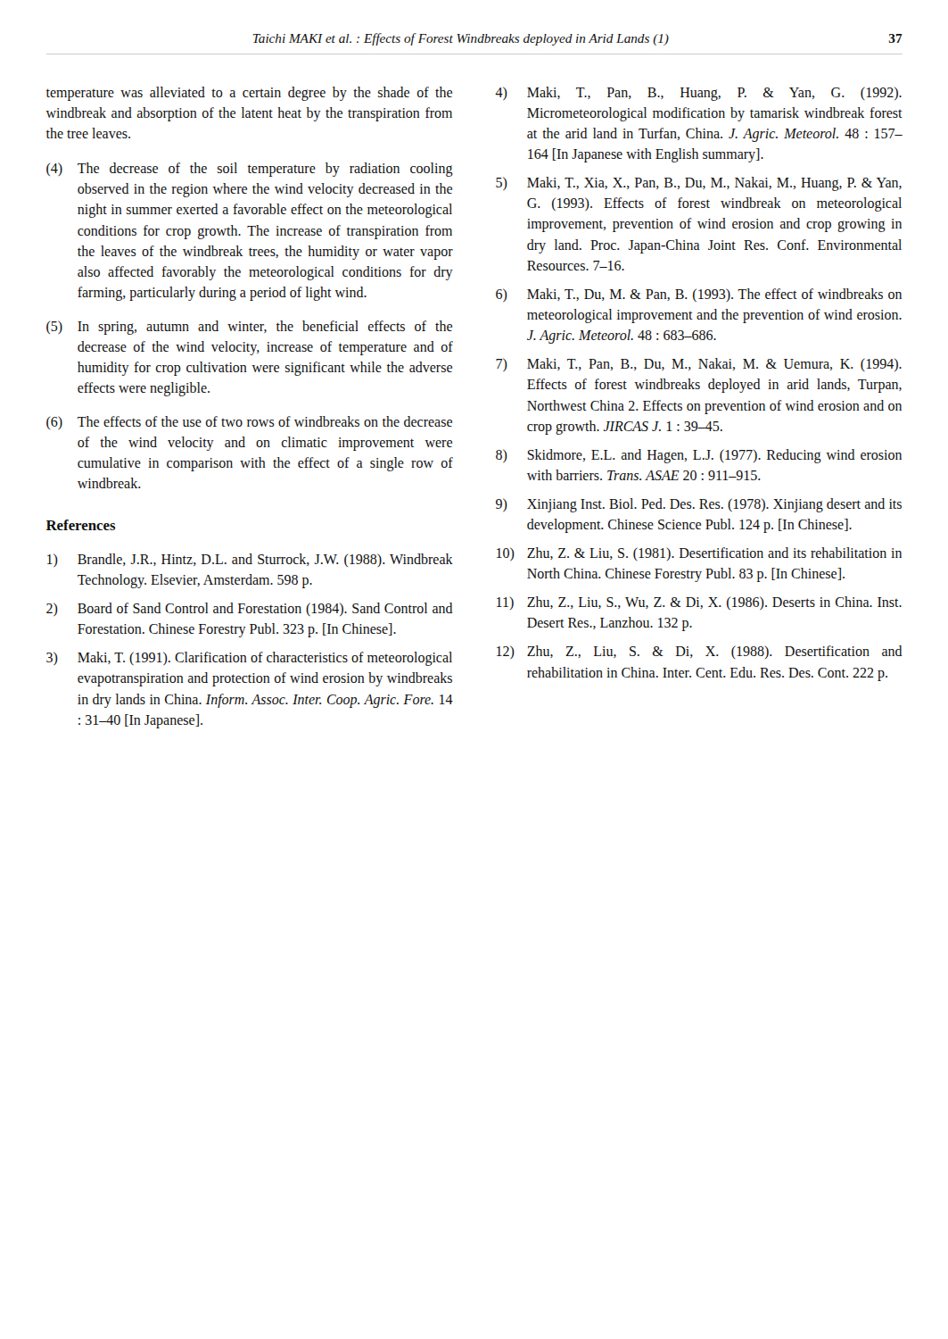Taichi MAKI et al. : Effects of Forest Windbreaks deployed in Arid Lands (1) 37
temperature was alleviated to a certain degree by the shade of the windbreak and absorption of the latent heat by the transpiration from the tree leaves.
(4) The decrease of the soil temperature by radiation cooling observed in the region where the wind velocity decreased in the night in summer exerted a favorable effect on the meteorological conditions for crop growth. The increase of transpiration from the leaves of the windbreak trees, the humidity or water vapor also affected favorably the meteorological conditions for dry farming, particularly during a period of light wind.
(5) In spring, autumn and winter, the beneficial effects of the decrease of the wind velocity, increase of temperature and of humidity for crop cultivation were significant while the adverse effects were negligible.
(6) The effects of the use of two rows of windbreaks on the decrease of the wind velocity and on climatic improvement were cumulative in comparison with the effect of a single row of windbreak.
References
1) Brandle, J.R., Hintz, D.L. and Sturrock, J.W. (1988). Windbreak Technology. Elsevier, Amsterdam. 598 p.
2) Board of Sand Control and Forestation (1984). Sand Control and Forestation. Chinese Forestry Publ. 323 p. [In Chinese].
3) Maki, T. (1991). Clarification of characteristics of meteorological evapotranspiration and protection of wind erosion by windbreaks in dry lands in China. Inform. Assoc. Inter. Coop. Agric. Fore. 14 : 31–40 [In Japanese].
4) Maki, T., Pan, B., Huang, P. & Yan, G. (1992). Micrometeorological modification by tamarisk windbreak forest at the arid land in Turfan, China. J. Agric. Meteorol. 48 : 157–164 [In Japanese with English summary].
5) Maki, T., Xia, X., Pan, B., Du, M., Nakai, M., Huang, P. & Yan, G. (1993). Effects of forest windbreak on meteorological improvement, prevention of wind erosion and crop growing in dry land. Proc. Japan-China Joint Res. Conf. Environmental Resources. 7–16.
6) Maki, T., Du, M. & Pan, B. (1993). The effect of windbreaks on meteorological improvement and the prevention of wind erosion. J. Agric. Meteorol. 48 : 683–686.
7) Maki, T., Pan, B., Du, M., Nakai, M. & Uemura, K. (1994). Effects of forest windbreaks deployed in arid lands, Turpan, Northwest China 2. Effects on prevention of wind erosion and on crop growth. JIRCAS J. 1 : 39–45.
8) Skidmore, E.L. and Hagen, L.J. (1977). Reducing wind erosion with barriers. Trans. ASAE 20 : 911–915.
9) Xinjiang Inst. Biol. Ped. Des. Res. (1978). Xinjiang desert and its development. Chinese Science Publ. 124 p. [In Chinese].
10) Zhu, Z. & Liu, S. (1981). Desertification and its rehabilitation in North China. Chinese Forestry Publ. 83 p. [In Chinese].
11) Zhu, Z., Liu, S., Wu, Z. & Di, X. (1986). Deserts in China. Inst. Desert Res., Lanzhou. 132 p.
12) Zhu, Z., Liu, S. & Di, X. (1988). Desertification and rehabilitation in China. Inter. Cent. Edu. Res. Des. Cont. 222 p.